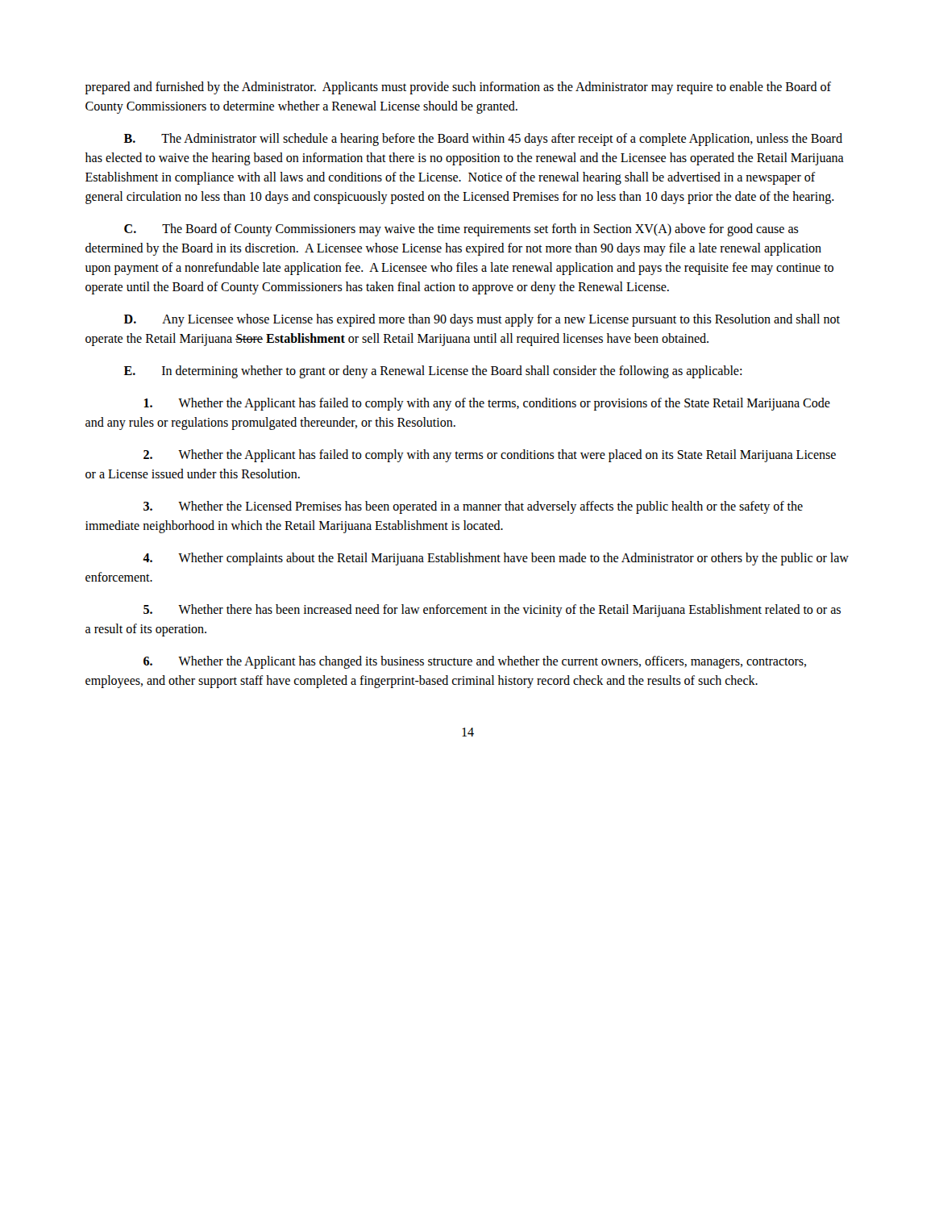prepared and furnished by the Administrator. Applicants must provide such information as the Administrator may require to enable the Board of County Commissioners to determine whether a Renewal License should be granted.
B. The Administrator will schedule a hearing before the Board within 45 days after receipt of a complete Application, unless the Board has elected to waive the hearing based on information that there is no opposition to the renewal and the Licensee has operated the Retail Marijuana Establishment in compliance with all laws and conditions of the License. Notice of the renewal hearing shall be advertised in a newspaper of general circulation no less than 10 days and conspicuously posted on the Licensed Premises for no less than 10 days prior the date of the hearing.
C. The Board of County Commissioners may waive the time requirements set forth in Section XV(A) above for good cause as determined by the Board in its discretion. A Licensee whose License has expired for not more than 90 days may file a late renewal application upon payment of a nonrefundable late application fee. A Licensee who files a late renewal application and pays the requisite fee may continue to operate until the Board of County Commissioners has taken final action to approve or deny the Renewal License.
D. Any Licensee whose License has expired more than 90 days must apply for a new License pursuant to this Resolution and shall not operate the Retail Marijuana Store Establishment or sell Retail Marijuana until all required licenses have been obtained.
E. In determining whether to grant or deny a Renewal License the Board shall consider the following as applicable:
1. Whether the Applicant has failed to comply with any of the terms, conditions or provisions of the State Retail Marijuana Code and any rules or regulations promulgated thereunder, or this Resolution.
2. Whether the Applicant has failed to comply with any terms or conditions that were placed on its State Retail Marijuana License or a License issued under this Resolution.
3. Whether the Licensed Premises has been operated in a manner that adversely affects the public health or the safety of the immediate neighborhood in which the Retail Marijuana Establishment is located.
4. Whether complaints about the Retail Marijuana Establishment have been made to the Administrator or others by the public or law enforcement.
5. Whether there has been increased need for law enforcement in the vicinity of the Retail Marijuana Establishment related to or as a result of its operation.
6. Whether the Applicant has changed its business structure and whether the current owners, officers, managers, contractors, employees, and other support staff have completed a fingerprint-based criminal history record check and the results of such check.
14